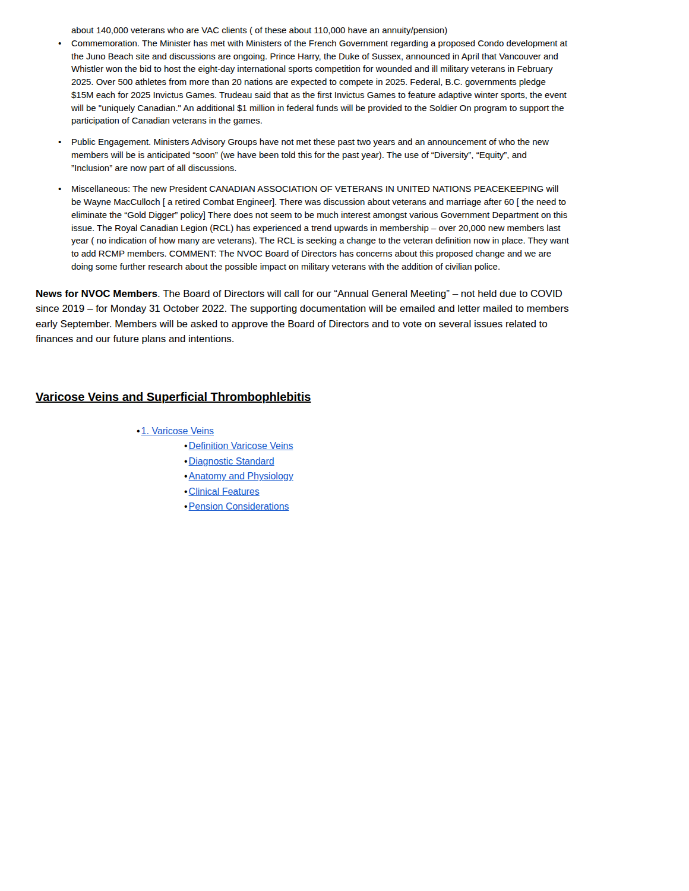about 140,000 veterans who are VAC clients ( of these about 110,000 have an annuity/pension)
Commemoration. The Minister has met with Ministers of the French Government regarding a proposed Condo development at the Juno Beach site and discussions are ongoing. Prince Harry, the Duke of Sussex, announced in April that Vancouver and Whistler won the bid to host the eight-day international sports competition for wounded and ill military veterans in February 2025. Over 500 athletes from more than 20 nations are expected to compete in 2025. Federal, B.C. governments pledge $15M each for 2025 Invictus Games. Trudeau said that as the first Invictus Games to feature adaptive winter sports, the event will be "uniquely Canadian." An additional $1 million in federal funds will be provided to the Soldier On program to support the participation of Canadian veterans in the games.
Public Engagement. Ministers Advisory Groups have not met these past two years and an announcement of who the new members will be is anticipated “soon” (we have been told this for the past year). The use of “Diversity”, “Equity”, and ”Inclusion” are now part of all discussions.
Miscellaneous: The new President CANADIAN ASSOCIATION OF VETERANS IN UNITED NATIONS PEACEKEEPING will be Wayne MacCulloch [ a retired Combat Engineer]. There was discussion about veterans and marriage after 60 [ the need to eliminate the “Gold Digger” policy] There does not seem to be much interest amongst various Government Department on this issue. The Royal Canadian Legion (RCL) has experienced a trend upwards in membership – over 20,000 new members last year ( no indication of how many are veterans). The RCL is seeking a change to the veteran definition now in place. They want to add RCMP members. COMMENT: The NVOC Board of Directors has concerns about this proposed change and we are doing some further research about the possible impact on military veterans with the addition of civilian police.
News for NVOC Members. The Board of Directors will call for our “Annual General Meeting” – not held due to COVID since 2019 – for Monday 31 October 2022. The supporting documentation will be emailed and letter mailed to members early September. Members will be asked to approve the Board of Directors and to vote on several issues related to finances and our future plans and intentions.
Varicose Veins and Superficial Thrombophlebitis
1. Varicose Veins
Definition Varicose Veins
Diagnostic Standard
Anatomy and Physiology
Clinical Features
Pension Considerations